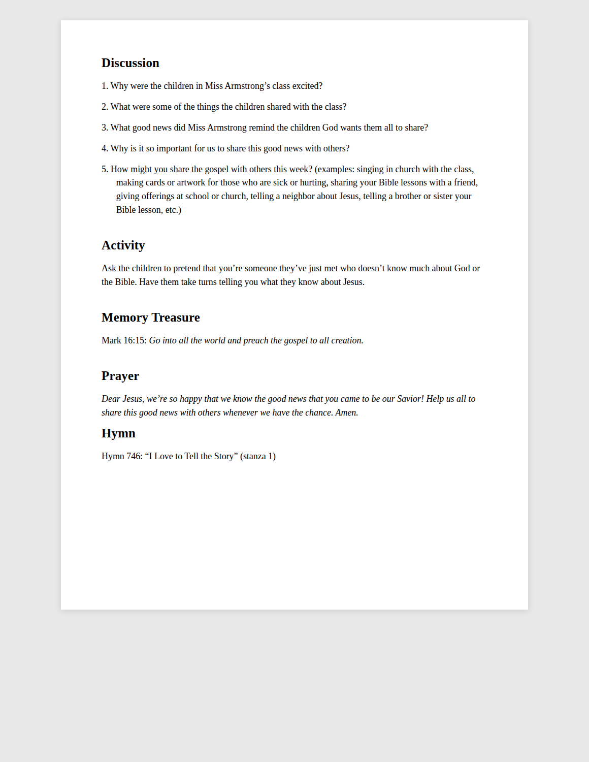Discussion
1. Why were the children in Miss Armstrong’s class excited?
2. What were some of the things the children shared with the class?
3. What good news did Miss Armstrong remind the children God wants them all to share?
4. Why is it so important for us to share this good news with others?
5. How might you share the gospel with others this week? (examples: singing in church with the class, making cards or artwork for those who are sick or hurting, sharing your Bible lessons with a friend, giving offerings at school or church, telling a neighbor about Jesus, telling a brother or sister your Bible lesson, etc.)
Activity
Ask the children to pretend that you’re someone they’ve just met who doesn’t know much about God or the Bible. Have them take turns telling you what they know about Jesus.
Memory Treasure
Mark 16:15: Go into all the world and preach the gospel to all creation.
Prayer
Dear Jesus, we’re so happy that we know the good news that you came to be our Savior! Help us all to share this good news with others whenever we have the chance. Amen.
Hymn
Hymn 746: “I Love to Tell the Story” (stanza 1)